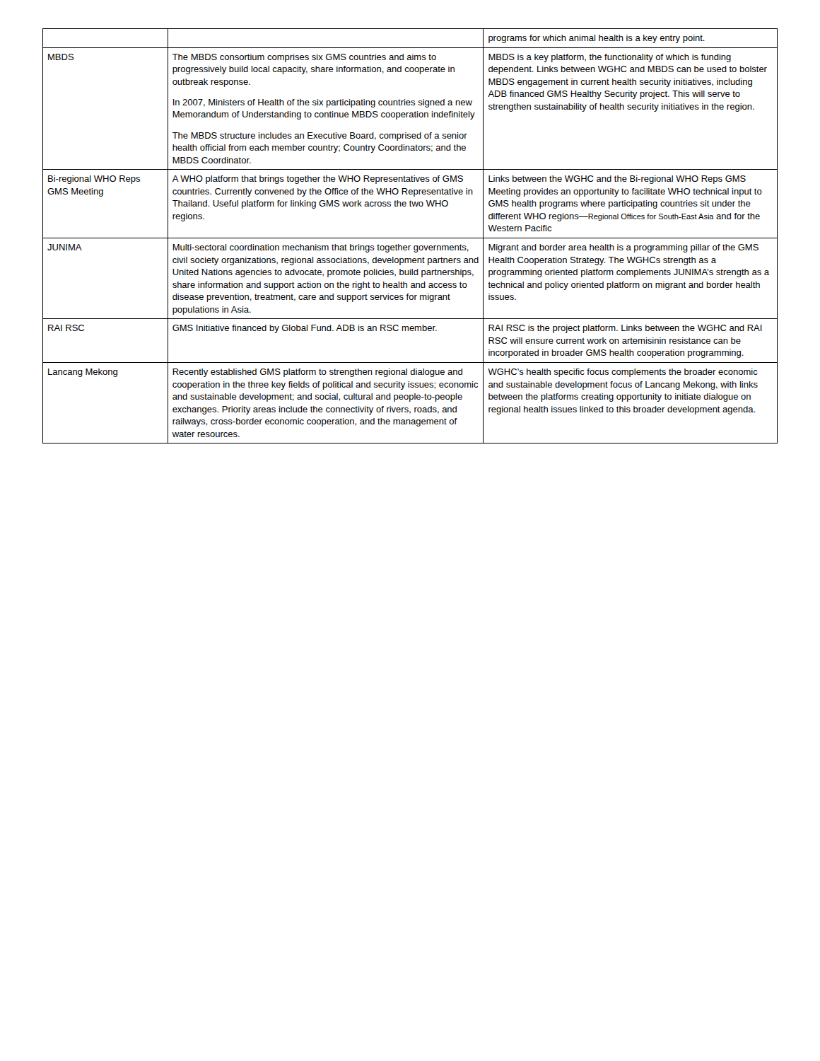| | | programs for which animal health is a key entry point. |
| MBDS | The MBDS consortium comprises six GMS countries and aims to progressively build local capacity, share information, and cooperate in outbreak response. In 2007, Ministers of Health of the six participating countries signed a new Memorandum of Understanding to continue MBDS cooperation indefinitely The MBDS structure includes an Executive Board, comprised of a senior health official from each member country; Country Coordinators; and the MBDS Coordinator. | MBDS is a key platform, the functionality of which is funding dependent. Links between WGHC and MBDS can be used to bolster MBDS engagement in current health security initiatives, including ADB financed GMS Healthy Security project. This will serve to strengthen sustainability of health security initiatives in the region. |
| Bi-regional WHO Reps GMS Meeting | A WHO platform that brings together the WHO Representatives of GMS countries. Currently convened by the Office of the WHO Representative in Thailand. Useful platform for linking GMS work across the two WHO regions. | Links between the WGHC and the Bi-regional WHO Reps GMS Meeting provides an opportunity to facilitate WHO technical input to GMS health programs where participating countries sit under the different WHO regions— Regional Offices for South-East Asia and for the Western Pacific |
| JUNIMA | Multi-sectoral coordination mechanism that brings together governments, civil society organizations, regional associations, development partners and United Nations agencies to advocate, promote policies, build partnerships, share information and support action on the right to health and access to disease prevention, treatment, care and support services for migrant populations in Asia. | Migrant and border area health is a programming pillar of the GMS Health Cooperation Strategy. The WGHCs strength as a programming oriented platform complements JUNIMA’s strength as a technical and policy oriented platform on migrant and border health issues. |
| RAI RSC | GMS Initiative financed by Global Fund. ADB is an RSC member. | RAI RSC is the project platform. Links between the WGHC and RAI RSC will ensure current work on artemisinin resistance can be incorporated in broader GMS health cooperation programming. |
| Lancang Mekong | Recently established GMS platform to strengthen regional dialogue and cooperation in the three key fields of political and security issues; economic and sustainable development; and social, cultural and people-to-people exchanges. Priority areas include the connectivity of rivers, roads, and railways, cross-border economic cooperation, and the management of water resources. | WGHC’s health specific focus complements the broader economic and sustainable development focus of Lancang Mekong, with links between the platforms creating opportunity to initiate dialogue on regional health issues linked to this broader development agenda. |